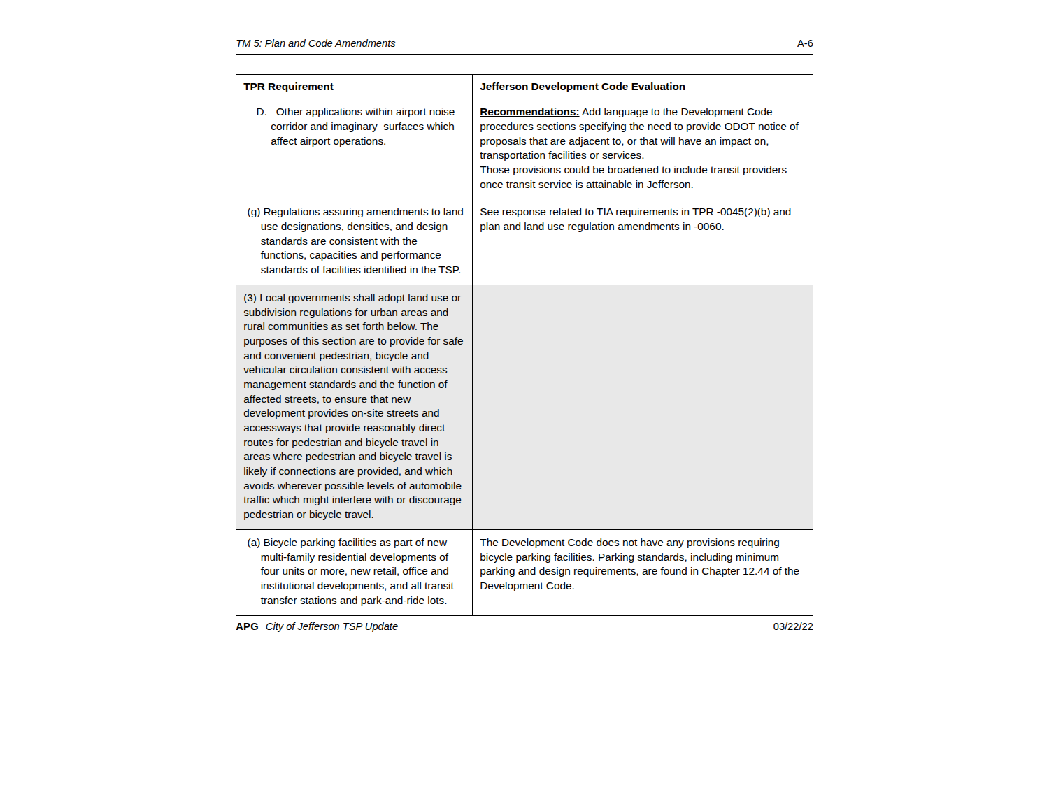TM 5: Plan and Code Amendments
A-6
| TPR Requirement | Jefferson Development Code Evaluation |
| --- | --- |
| D. Other applications within airport noise corridor and imaginary surfaces which affect airport operations. | Recommendations: Add language to the Development Code procedures sections specifying the need to provide ODOT notice of proposals that are adjacent to, or that will have an impact on, transportation facilities or services. Those provisions could be broadened to include transit providers once transit service is attainable in Jefferson. |
| (g) Regulations assuring amendments to land use designations, densities, and design standards are consistent with the functions, capacities and performance standards of facilities identified in the TSP. | See response related to TIA requirements in TPR -0045(2)(b) and plan and land use regulation amendments in -0060. |
| (3) Local governments shall adopt land use or subdivision regulations for urban areas and rural communities as set forth below. The purposes of this section are to provide for safe and convenient pedestrian, bicycle and vehicular circulation consistent with access management standards and the function of affected streets, to ensure that new development provides on-site streets and accessways that provide reasonably direct routes for pedestrian and bicycle travel in areas where pedestrian and bicycle travel is likely if connections are provided, and which avoids wherever possible levels of automobile traffic which might interfere with or discourage pedestrian or bicycle travel. | |
| (a) Bicycle parking facilities as part of new multi-family residential developments of four units or more, new retail, office and institutional developments, and all transit transfer stations and park-and-ride lots. | The Development Code does not have any provisions requiring bicycle parking facilities. Parking standards, including minimum parking and design requirements, are found in Chapter 12.44 of the Development Code. |
APG City of Jefferson TSP Update
03/22/22